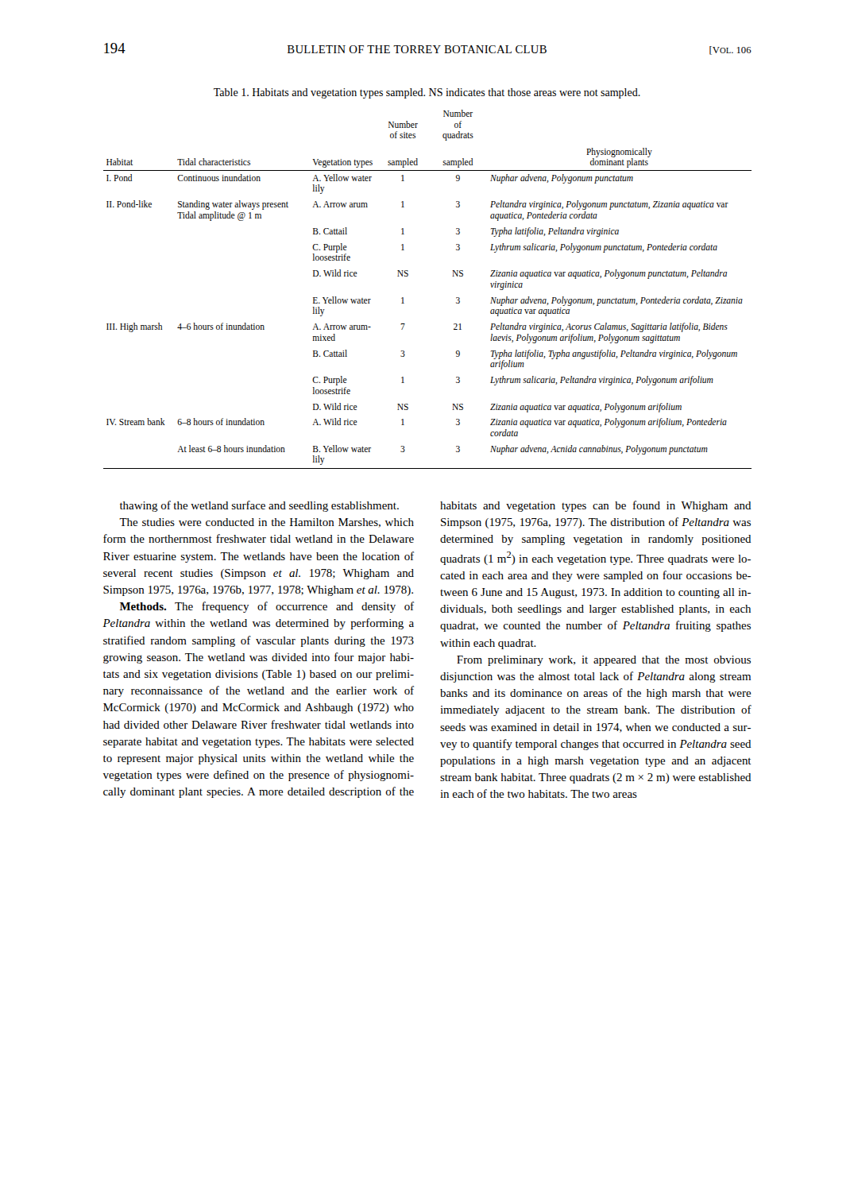194
BULLETIN OF THE TORREY BOTANICAL CLUB
[VOL. 106
Table 1. Habitats and vegetation types sampled. NS indicates that those areas were not sampled.
| | | | Number of sites | Number of quadrats | |
| --- | --- | --- | --- | --- | --- |
| Habitat | Tidal characteristics | Vegetation types | sampled | sampled | Physiognomically dominant plants |
| I. Pond | Continuous inundation | A. Yellow water lily | 1 | 9 | Nuphar advena, Polygonum punctatum |
| II. Pond-like | Standing water always present Tidal amplitude @ 1 m | A. Arrow arum | 1 | 3 | Peltandra virginica, Polygonum punctatum, Zizania aquatica var aquatica, Pontederia cordata |
| | | B. Cattail | 1 | 3 | Typha latifolia, Peltandra virginica |
| | | C. Purple loosestrife | 1 | 3 | Lythrum salicaria, Polygonum punctatum, Pontederia cordata |
| | | D. Wild rice | NS | NS | Zizania aquatica var aquatica, Polygonum punctatum, Peltandra virginica |
| | | E. Yellow water lily | 1 | 3 | Nuphar advena, Polygonum, punctatum, Pontederia cordata, Zizania aquatica var aquatica |
| III. High marsh | 4–6 hours of inundation | A. Arrow arum-mixed | 7 | 21 | Peltandra virginica, Acorus Calamus, Sagittaria latifolia, Bidens laevis, Polygonum arifolium, Polygonum sagittatum |
| | | B. Cattail | 3 | 9 | Typha latifolia, Typha angustifolia, Peltandra virginica, Polygonum arifolium |
| | | C. Purple loosestrife | 1 | 3 | Lythrum salicaria, Peltandra virginica, Polygonum arifolium |
| | | D. Wild rice | NS | NS | Zizania aquatica var aquatica, Polygonum arifolium |
| IV. Stream bank | 6–8 hours of inundation | A. Wild rice | 1 | 3 | Zizania aquatica var aquatica, Polygonum arifolium, Pontederia cordata |
| | At least 6–8 hours inundation | B. Yellow water lily | 3 | 3 | Nuphar advena, Acnida cannabinus, Polygonum punctatum |
thawing of the wetland surface and seedling establishment.
The studies were conducted in the Hamilton Marshes, which form the northernmost freshwater tidal wetland in the Delaware River estuarine system. The wetlands have been the location of several recent studies (Simpson et al. 1978; Whigham and Simpson 1975, 1976a, 1976b, 1977, 1978; Whigham et al. 1978).
Methods. The frequency of occurrence and density of Peltandra within the wetland was determined by performing a stratified random sampling of vascular plants during the 1973 growing season. The wetland was divided into four major habitats and six vegetation divisions (Table 1) based on our preliminary reconnaissance of the wetland and the earlier work of McCormick (1970) and McCormick and Ashbaugh (1972) who had divided other Delaware River freshwater tidal wetlands into separate habitat and vegetation types. The habitats were selected to represent major physical units within the wetland while the vegetation types were defined on the presence of physiognomically dominant plant species. A more detailed description of the habitats and vegetation types can be found in Whigham and Simpson (1975, 1976a, 1977). The distribution of Peltandra was determined by sampling vegetation in randomly positioned quadrats (1 m2) in each vegetation type. Three quadrats were located in each area and they were sampled on four occasions between 6 June and 15 August, 1973. In addition to counting all individuals, both seedlings and larger established plants, in each quadrat, we counted the number of Peltandra fruiting spathes within each quadrat.
From preliminary work, it appeared that the most obvious disjunction was the almost total lack of Peltandra along stream banks and its dominance on areas of the high marsh that were immediately adjacent to the stream bank. The distribution of seeds was examined in detail in 1974, when we conducted a survey to quantify temporal changes that occurred in Peltandra seed populations in a high marsh vegetation type and an adjacent stream bank habitat. Three quadrats (2 m × 2 m) were established in each of the two habitats. The two areas